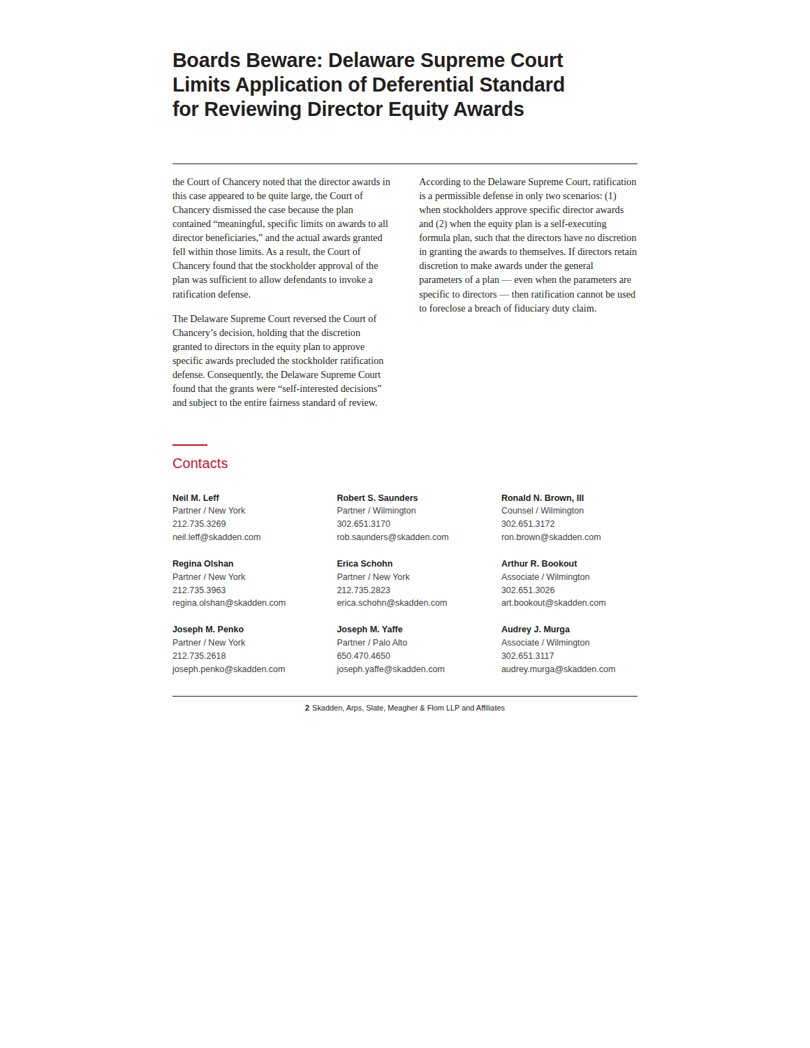Boards Beware: Delaware Supreme Court
Limits Application of Deferential Standard
for Reviewing Director Equity Awards
the Court of Chancery noted that the director awards in this case appeared to be quite large, the Court of Chancery dismissed the case because the plan contained “meaningful, specific limits on awards to all director beneficiaries,” and the actual awards granted fell within those limits. As a result, the Court of Chancery found that the stockholder approval of the plan was sufficient to allow defendants to invoke a ratification defense.
The Delaware Supreme Court reversed the Court of Chancery’s decision, holding that the discretion granted to directors in the equity plan to approve specific awards precluded the stockholder ratification defense. Consequently, the Delaware Supreme Court found that the grants were “self-interested decisions” and subject to the entire fairness standard of review.
According to the Delaware Supreme Court, ratification is a permissible defense in only two scenarios: (1) when stockholders approve specific director awards and (2) when the equity plan is a self-executing formula plan, such that the directors have no discretion in granting the awards to themselves. If directors retain discretion to make awards under the general parameters of a plan — even when the parameters are specific to directors — then ratification cannot be used to foreclose a breach of fiduciary duty claim.
Contacts
Neil M. Leff Partner / New York 212.735.3269 neil.leff@skadden.com
Regina Olshan Partner / New York 212.735.3963 regina.olshan@skadden.com
Joseph M. Penko Partner / New York 212.735.2618 joseph.penko@skadden.com
Robert S. Saunders Partner / Wilmington 302.651.3170 rob.saunders@skadden.com
Erica Schohn Partner / New York 212.735.2823 erica.schohn@skadden.com
Joseph M. Yaffe Partner / Palo Alto 650.470.4650 joseph.yaffe@skadden.com
Ronald N. Brown, III Counsel / Wilmington 302.651.3172 ron.brown@skadden.com
Arthur R. Bookout Associate / Wilmington 302.651.3026 art.bookout@skadden.com
Audrey J. Murga Associate / Wilmington 302.651.3117 audrey.murga@skadden.com
2 Skadden, Arps, Slate, Meagher & Flom LLP and Affiliates